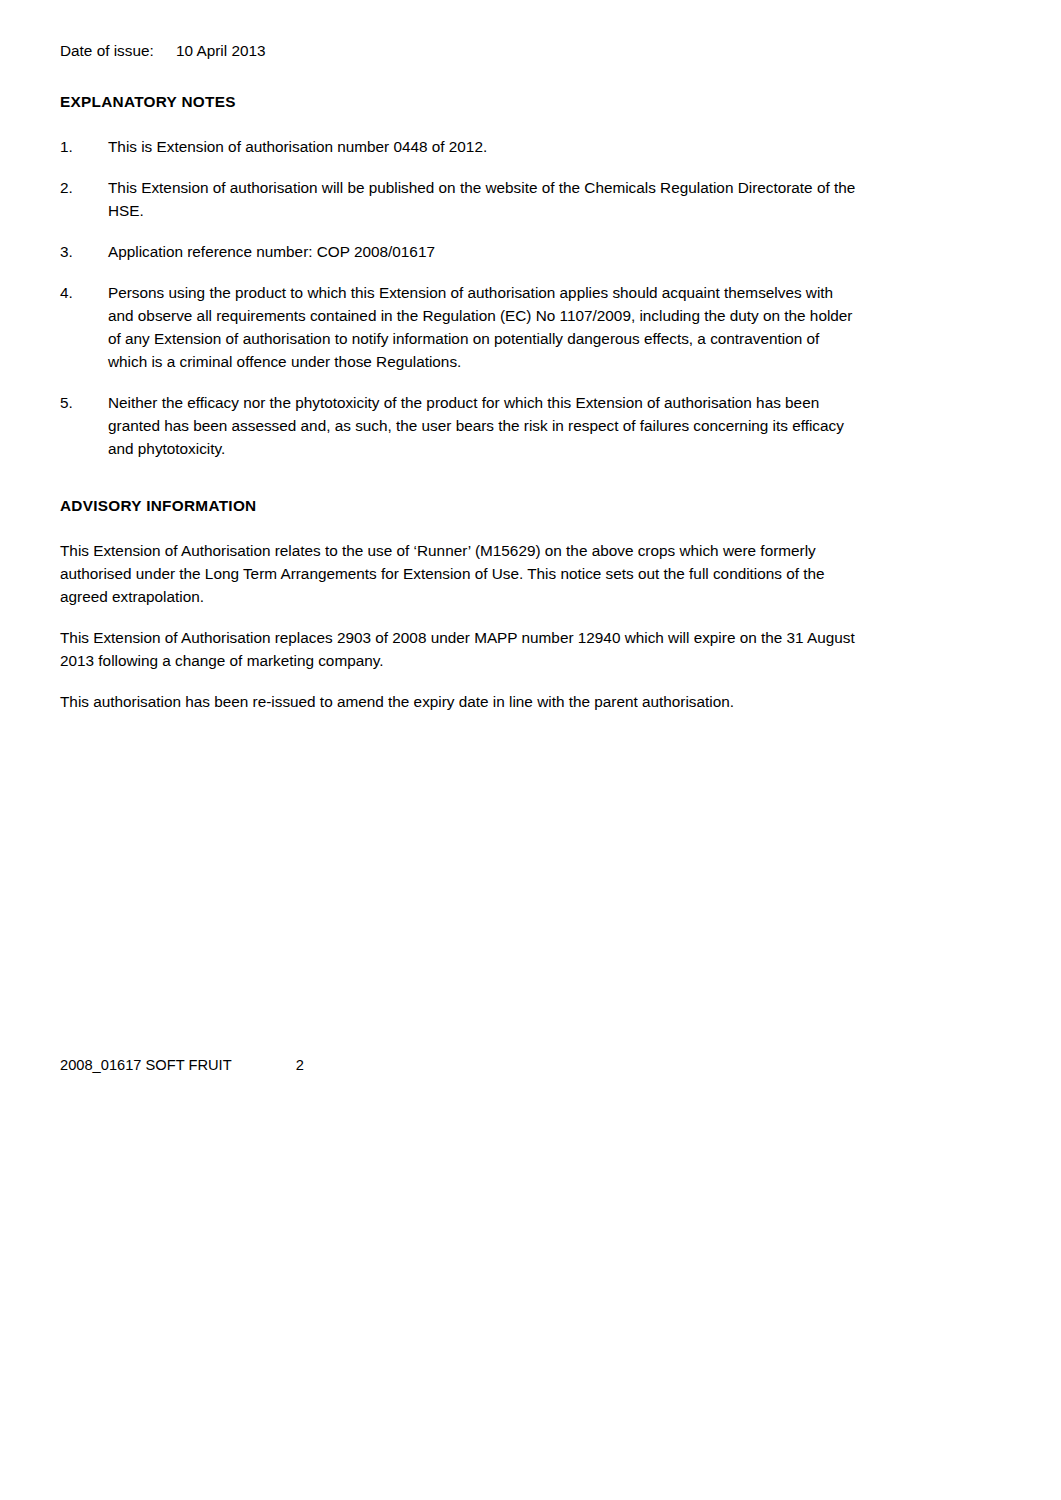Date of issue: 10 April 2013
EXPLANATORY NOTES
This is Extension of authorisation number 0448 of 2012.
This Extension of authorisation will be published on the website of the Chemicals Regulation Directorate of the HSE.
Application reference number: COP 2008/01617
Persons using the product to which this Extension of authorisation applies should acquaint themselves with and observe all requirements contained in the Regulation (EC) No 1107/2009, including the duty on the holder of any Extension of authorisation to notify information on potentially dangerous effects, a contravention of which is a criminal offence under those Regulations.
Neither the efficacy nor the phytotoxicity of the product for which this Extension of authorisation has been granted has been assessed and, as such, the user bears the risk in respect of failures concerning its efficacy and phytotoxicity.
ADVISORY INFORMATION
This Extension of Authorisation relates to the use of ‘Runner’ (M15629) on the above crops which were formerly authorised under the Long Term Arrangements for Extension of Use. This notice sets out the full conditions of the agreed extrapolation.
This Extension of Authorisation replaces 2903 of 2008 under MAPP number 12940 which will expire on the 31 August 2013 following a change of marketing company.
This authorisation has been re-issued to amend the expiry date in line with the parent authorisation.
2008_01617 SOFT FRUIT 2